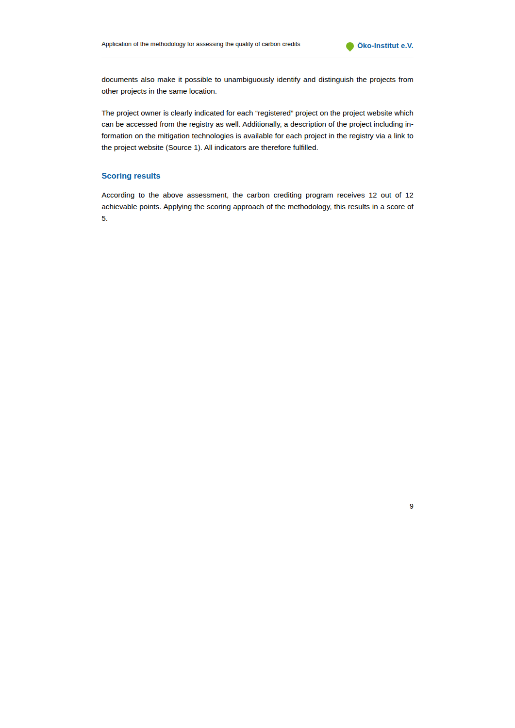Application of the methodology for assessing the quality of carbon credits
Öko-Institut e.V.
documents also make it possible to unambiguously identify and distinguish the projects from other projects in the same location.
The project owner is clearly indicated for each “registered” project on the project website which can be accessed from the registry as well. Additionally, a description of the project including information on the mitigation technologies is available for each project in the registry via a link to the project website (Source 1). All indicators are therefore fulfilled.
Scoring results
According to the above assessment, the carbon crediting program receives 12 out of 12 achievable points. Applying the scoring approach of the methodology, this results in a score of 5.
9